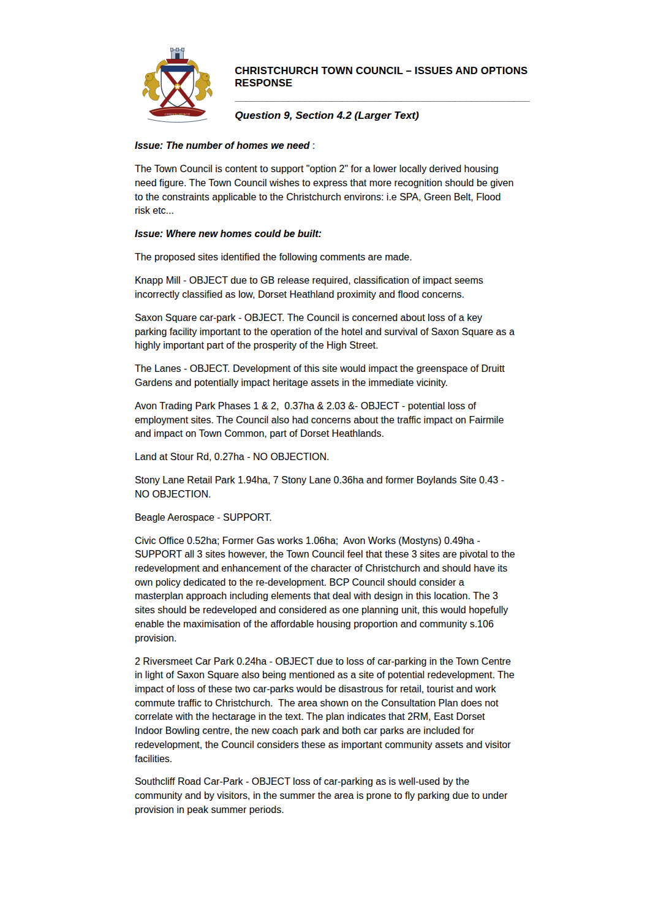CHRISTCHURCH
CHRISTCHURCH TOWN COUNCIL – ISSUES AND OPTIONS RESPONSE
_______________________________________________________
Question 9, Section 4.2 (Larger Text)
Issue: The number of homes we need :
The Town Council is content to support "option 2" for a lower locally derived housing need figure. The Town Council wishes to express that more recognition should be given to the constraints applicable to the Christchurch environs: i.e SPA, Green Belt, Flood risk etc...
Issue: Where new homes could be built:
The proposed sites identified the following comments are made.
Knapp Mill - OBJECT due to GB release required, classification of impact seems incorrectly classified as low, Dorset Heathland proximity and flood concerns.
Saxon Square car-park - OBJECT. The Council is concerned about loss of a key parking facility important to the operation of the hotel and survival of Saxon Square as a highly important part of the prosperity of the High Street.
The Lanes - OBJECT. Development of this site would impact the greenspace of Druitt Gardens and potentially impact heritage assets in the immediate vicinity.
Avon Trading Park Phases 1 & 2, 0.37ha & 2.03 &- OBJECT - potential loss of employment sites. The Council also had concerns about the traffic impact on Fairmile and impact on Town Common, part of Dorset Heathlands.
Land at Stour Rd, 0.27ha - NO OBJECTION.
Stony Lane Retail Park 1.94ha, 7 Stony Lane 0.36ha and former Boylands Site 0.43 - NO OBJECTION.
Beagle Aerospace - SUPPORT.
Civic Office 0.52ha; Former Gas works 1.06ha; Avon Works (Mostyns) 0.49ha - SUPPORT all 3 sites however, the Town Council feel that these 3 sites are pivotal to the redevelopment and enhancement of the character of Christchurch and should have its own policy dedicated to the re-development. BCP Council should consider a masterplan approach including elements that deal with design in this location. The 3 sites should be redeveloped and considered as one planning unit, this would hopefully enable the maximisation of the affordable housing proportion and community s.106 provision.
2 Riversmeet Car Park 0.24ha - OBJECT due to loss of car-parking in the Town Centre in light of Saxon Square also being mentioned as a site of potential redevelopment. The impact of loss of these two car-parks would be disastrous for retail, tourist and work commute traffic to Christchurch. The area shown on the Consultation Plan does not correlate with the hectarage in the text. The plan indicates that 2RM, East Dorset Indoor Bowling centre, the new coach park and both car parks are included for redevelopment, the Council considers these as important community assets and visitor facilities.
Southcliff Road Car-Park - OBJECT loss of car-parking as is well-used by the community and by visitors, in the summer the area is prone to fly parking due to under provision in peak summer periods.